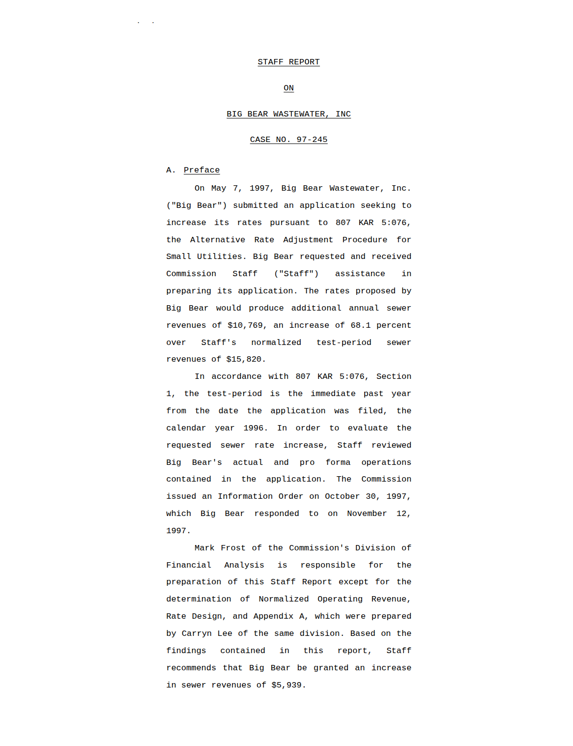· ·
STAFF REPORT
ON
BIG BEAR WASTEWATER, INC
CASE NO. 97-245
A. Preface
On May 7, 1997, Big Bear Wastewater, Inc. ("Big Bear") submitted an application seeking to increase its rates pursuant to 807 KAR 5:076, the Alternative Rate Adjustment Procedure for Small Utilities. Big Bear requested and received Commission Staff ("Staff") assistance in preparing its application. The rates proposed by Big Bear would produce additional annual sewer revenues of $10,769, an increase of 68.1 percent over Staff's normalized test-period sewer revenues of $15,820.
In accordance with 807 KAR 5:076, Section 1, the test-period is the immediate past year from the date the application was filed, the calendar year 1996. In order to evaluate the requested sewer rate increase, Staff reviewed Big Bear's actual and pro forma operations contained in the application. The Commission issued an Information Order on October 30, 1997, which Big Bear responded to on November 12, 1997.
Mark Frost of the Commission's Division of Financial Analysis is responsible for the preparation of this Staff Report except for the determination of Normalized Operating Revenue, Rate Design, and Appendix A, which were prepared by Carryn Lee of the same division. Based on the findings contained in this report, Staff recommends that Big Bear be granted an increase in sewer revenues of $5,939.